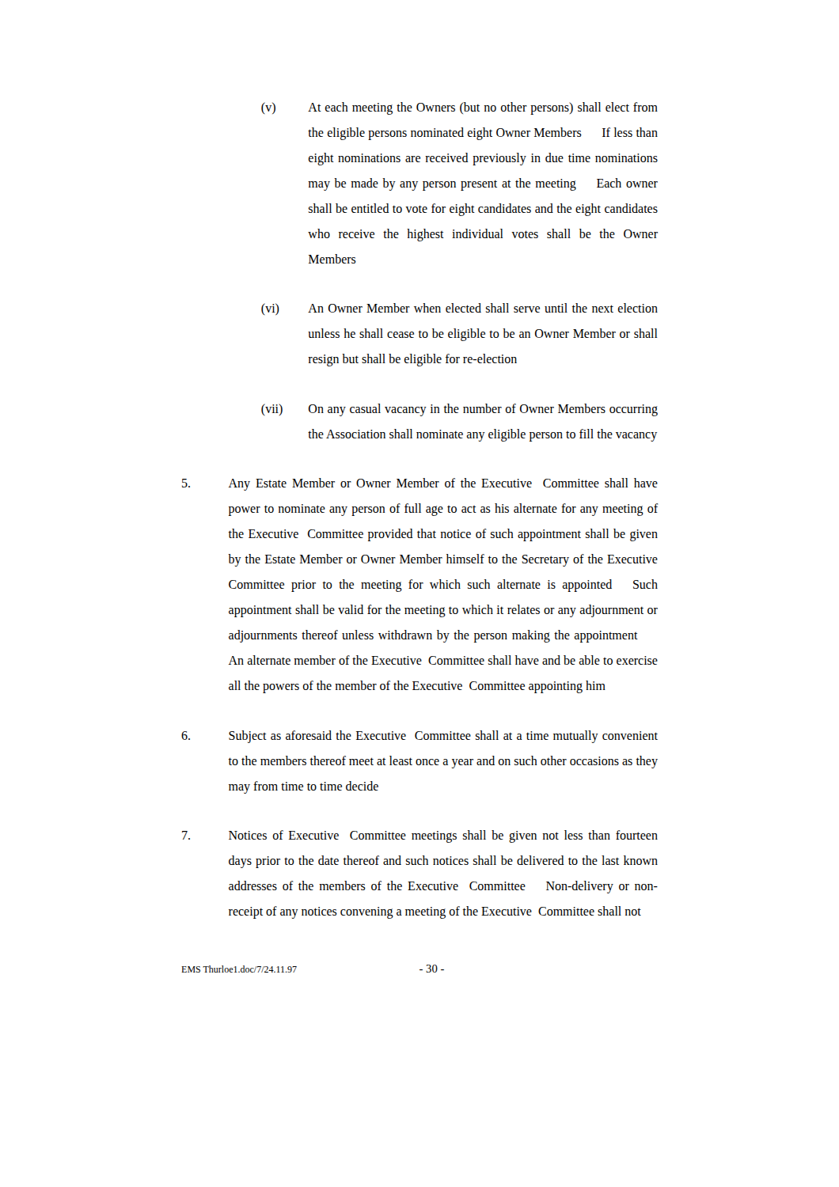(v) At each meeting the Owners (but no other persons) shall elect from the eligible persons nominated eight Owner Members If less than eight nominations are received previously in due time nominations may be made by any person present at the meeting Each owner shall be entitled to vote for eight candidates and the eight candidates who receive the highest individual votes shall be the Owner Members
(vi) An Owner Member when elected shall serve until the next election unless he shall cease to be eligible to be an Owner Member or shall resign but shall be eligible for re-election
(vii) On any casual vacancy in the number of Owner Members occurring the Association shall nominate any eligible person to fill the vacancy
5. Any Estate Member or Owner Member of the Executive Committee shall have power to nominate any person of full age to act as his alternate for any meeting of the Executive Committee provided that notice of such appointment shall be given by the Estate Member or Owner Member himself to the Secretary of the Executive Committee prior to the meeting for which such alternate is appointed Such appointment shall be valid for the meeting to which it relates or any adjournment or adjournments thereof unless withdrawn by the person making the appointment An alternate member of the Executive Committee shall have and be able to exercise all the powers of the member of the Executive Committee appointing him
6. Subject as aforesaid the Executive Committee shall at a time mutually convenient to the members thereof meet at least once a year and on such other occasions as they may from time to time decide
7. Notices of Executive Committee meetings shall be given not less than fourteen days prior to the date thereof and such notices shall be delivered to the last known addresses of the members of the Executive Committee Non-delivery or non-receipt of any notices convening a meeting of the Executive Committee shall not
EMS Thurloe1.doc/7/24.11.97 - 30 -